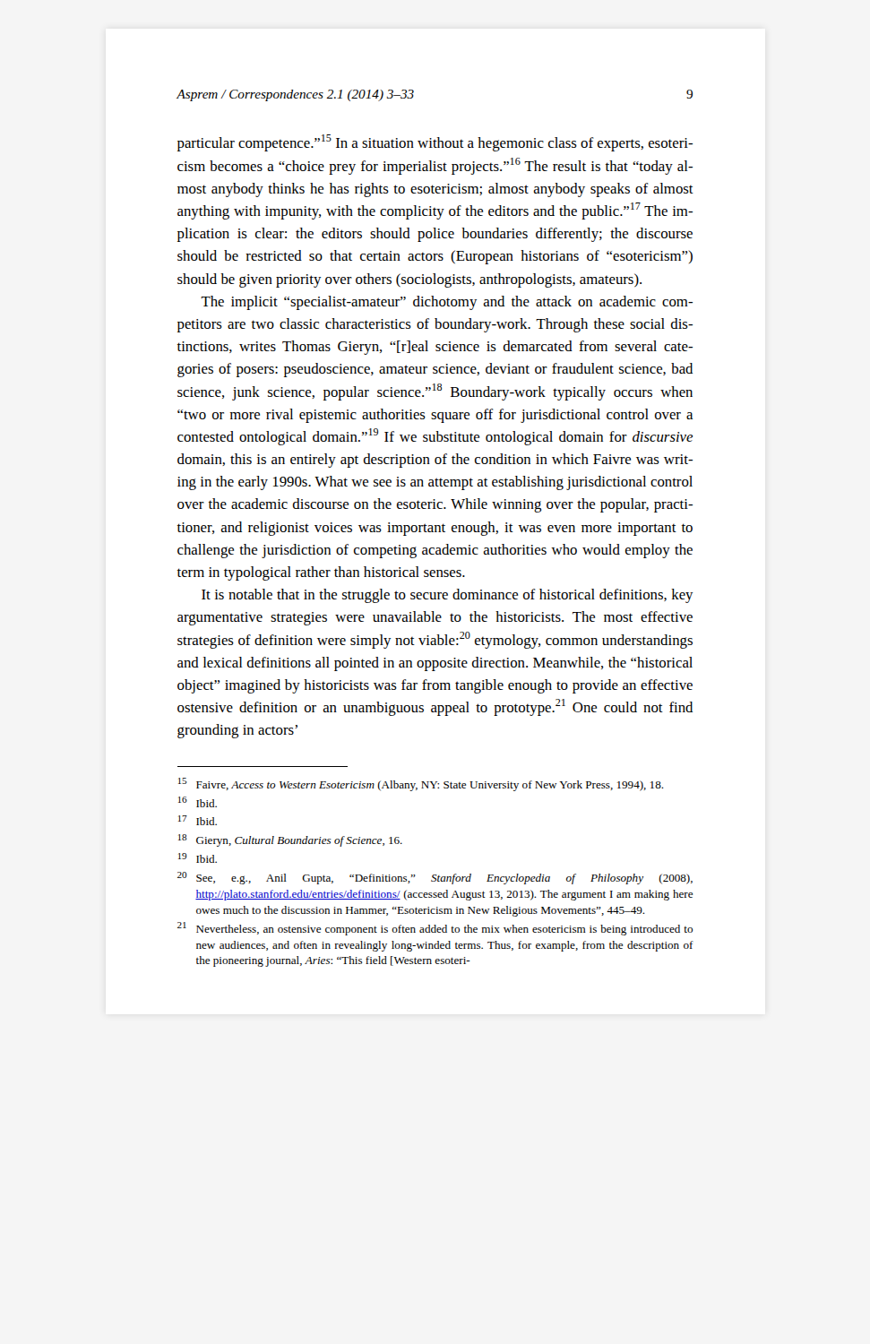Asprem / Correspondences 2.1 (2014) 3–33 9
particular competence.”15 In a situation without a hegemonic class of experts, esotericism becomes a “choice prey for imperialist projects.”16 The result is that “today almost anybody thinks he has rights to esotericism; almost anybody speaks of almost anything with impunity, with the complicity of the editors and the public.”17 The implication is clear: the editors should police boundaries differently; the discourse should be restricted so that certain actors (European historians of “esotericism”) should be given priority over others (sociologists, anthropologists, amateurs).
The implicit “specialist-amateur” dichotomy and the attack on academic competitors are two classic characteristics of boundary-work. Through these social distinctions, writes Thomas Gieryn, “[r]eal science is demarcated from several categories of posers: pseudoscience, amateur science, deviant or fraudulent science, bad science, junk science, popular science.”18 Boundary-work typically occurs when “two or more rival epistemic authorities square off for jurisdictional control over a contested ontological domain.”19 If we substitute ontological domain for discursive domain, this is an entirely apt description of the condition in which Faivre was writing in the early 1990s. What we see is an attempt at establishing jurisdictional control over the academic discourse on the esoteric. While winning over the popular, practitioner, and religionist voices was important enough, it was even more important to challenge the jurisdiction of competing academic authorities who would employ the term in typological rather than historical senses.
It is notable that in the struggle to secure dominance of historical definitions, key argumentative strategies were unavailable to the historicists. The most effective strategies of definition were simply not viable:20 etymology, common understandings and lexical definitions all pointed in an opposite direction. Meanwhile, the “historical object” imagined by historicists was far from tangible enough to provide an effective ostensive definition or an unambiguous appeal to prototype.21 One could not find grounding in actors’
15 Faivre, Access to Western Esotericism (Albany, NY: State University of New York Press, 1994), 18.
16 Ibid.
17 Ibid.
18 Gieryn, Cultural Boundaries of Science, 16.
19 Ibid.
20 See, e.g., Anil Gupta, “Definitions,” Stanford Encyclopedia of Philosophy (2008), http://plato.stanford.edu/entries/definitions/ (accessed August 13, 2013). The argument I am making here owes much to the discussion in Hammer, “Esotericism in New Religious Movements”, 445–49.
21 Nevertheless, an ostensive component is often added to the mix when esotericism is being introduced to new audiences, and often in revealingly long-winded terms. Thus, for example, from the description of the pioneering journal, Aries: “This field [Western esoteri-